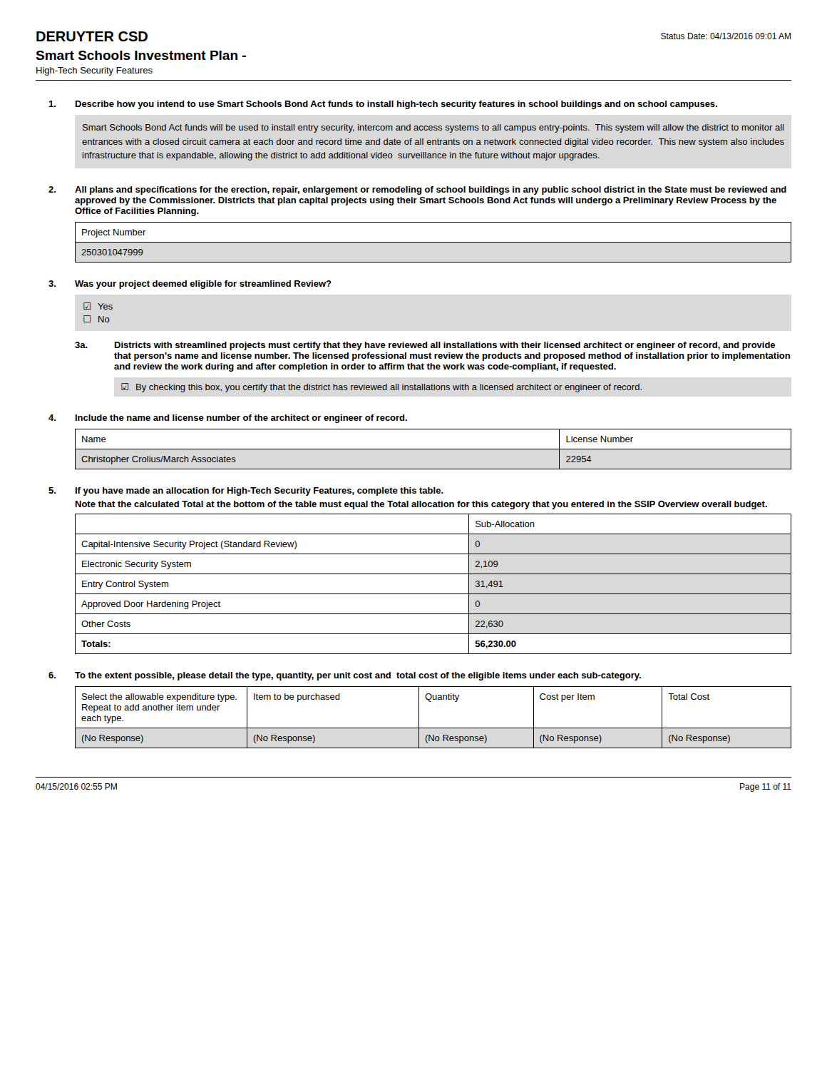Status Date: 04/13/2016 09:01 AM
DERUYTER CSD
Smart Schools Investment Plan -
High-Tech Security Features
Describe how you intend to use Smart Schools Bond Act funds to install high-tech security features in school buildings and on school campuses.
Smart Schools Bond Act funds will be used to install entry security, intercom and access systems to all campus entry-points. This system will allow the district to monitor all entrances with a closed circuit camera at each door and record time and date of all entrants on a network connected digital video recorder. This new system also includes infrastructure that is expandable, allowing the district to add additional video surveillance in the future without major upgrades.
All plans and specifications for the erection, repair, enlargement or remodeling of school buildings in any public school district in the State must be reviewed and approved by the Commissioner. Districts that plan capital projects using their Smart Schools Bond Act funds will undergo a Preliminary Review Process by the Office of Facilities Planning.
| Project Number |
| --- |
| 250301047999 |
Was your project deemed eligible for streamlined Review?
☑Yes
☐No
3a.
Districts with streamlined projects must certify that they have reviewed all installations with their licensed architect or engineer of record, and provide that person’s name and license number. The licensed professional must review the products and proposed method of installation prior to implementation and review the work during and after completion in order to affirm that the work was code-compliant, if requested.
☑ By checking this box, you certify that the district has reviewed all installations with a licensed architect or engineer of record.
Include the name and license number of the architect or engineer of record.
| Name | License Number |
| --- | --- |
| Christopher Crolius/March Associates | 22954 |
If you have made an allocation for High-Tech Security Features, complete this table.
Note that the calculated Total at the bottom of the table must equal the Total allocation for this category that you entered in the SSIP Overview overall budget.
| | Sub-Allocation |
| --- | --- |
| Capital-Intensive Security Project (Standard Review) | 0 |
| Electronic Security System | 2,109 |
| Entry Control System | 31,491 |
| Approved Door Hardening Project | 0 |
| Other Costs | 22,630 |
| Totals: | 56,230.00 |
To the extent possible, please detail the type, quantity, per unit cost and total cost of the eligible items under each sub-category.
| Select the allowable expenditure type. Repeat to add another item under each type. | Item to be purchased | Quantity | Cost per Item | Total Cost |
| --- | --- | --- | --- | --- |
| (No Response) | (No Response) | (No Response) | (No Response) | (No Response) |
04/15/2016 02:55 PM Page 11 of 11